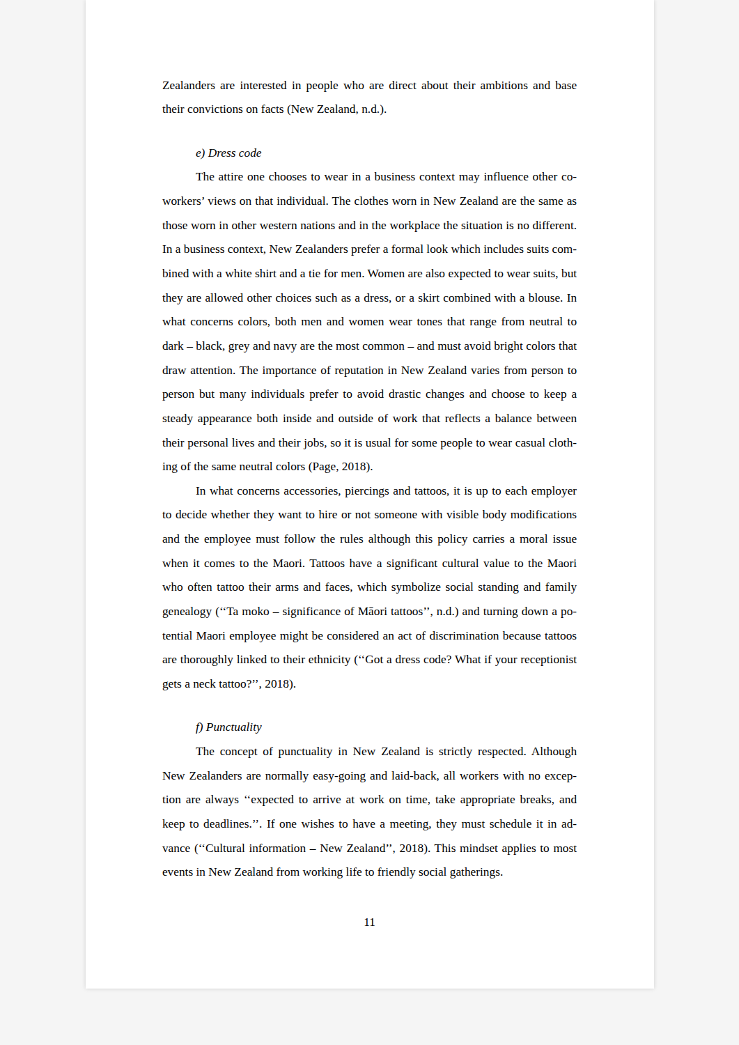Zealanders are interested in people who are direct about their ambitions and base their convictions on facts (New Zealand, n.d.).
e) Dress code
The attire one chooses to wear in a business context may influence other coworkers’ views on that individual. The clothes worn in New Zealand are the same as those worn in other western nations and in the workplace the situation is no different. In a business context, New Zealanders prefer a formal look which includes suits combined with a white shirt and a tie for men. Women are also expected to wear suits, but they are allowed other choices such as a dress, or a skirt combined with a blouse. In what concerns colors, both men and women wear tones that range from neutral to dark – black, grey and navy are the most common – and must avoid bright colors that draw attention. The importance of reputation in New Zealand varies from person to person but many individuals prefer to avoid drastic changes and choose to keep a steady appearance both inside and outside of work that reflects a balance between their personal lives and their jobs, so it is usual for some people to wear casual clothing of the same neutral colors (Page, 2018).
In what concerns accessories, piercings and tattoos, it is up to each employer to decide whether they want to hire or not someone with visible body modifications and the employee must follow the rules although this policy carries a moral issue when it comes to the Maori. Tattoos have a significant cultural value to the Maori who often tattoo their arms and faces, which symbolize social standing and family genealogy (‘‘Ta moko – significance of Māori tattoos’’, n.d.) and turning down a potential Maori employee might be considered an act of discrimination because tattoos are thoroughly linked to their ethnicity (‘‘Got a dress code? What if your receptionist gets a neck tattoo?’’, 2018).
f) Punctuality
The concept of punctuality in New Zealand is strictly respected. Although New Zealanders are normally easy-going and laid-back, all workers with no exception are always ‘‘expected to arrive at work on time, take appropriate breaks, and keep to deadlines.’’. If one wishes to have a meeting, they must schedule it in advance (‘‘Cultural information – New Zealand’’, 2018). This mindset applies to most events in New Zealand from working life to friendly social gatherings.
11